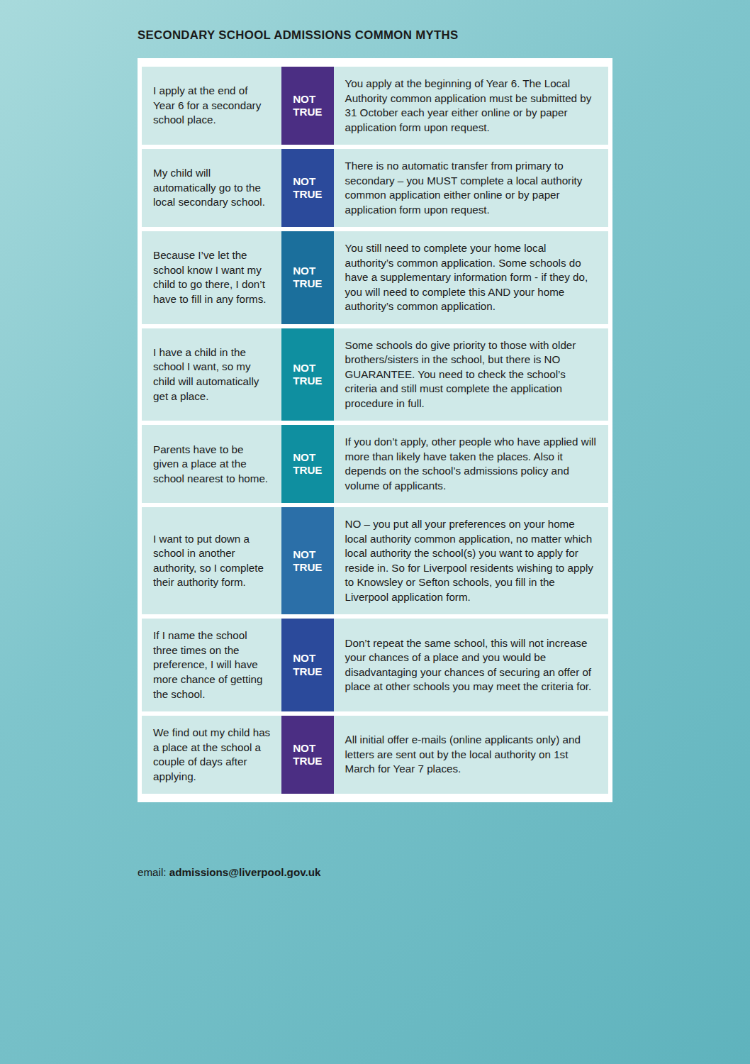Secondary School Admissions Common Myths
| I apply at the end of Year 6 for a secondary school place. | Not True | You apply at the beginning of Year 6. The Local Authority common application must be submitted by 31 October each year either online or by paper application form upon request. |
| My child will automatically go to the local secondary school. | Not True | There is no automatic transfer from primary to secondary – you MUST complete a local authority common application either online or by paper application form upon request. |
| Because I’ve let the school know I want my child to go there, I don’t have to fill in any forms. | Not True | You still need to complete your home local authority’s common application. Some schools do have a supplementary information form - if they do, you will need to complete this AND your home authority’s common application. |
| I have a child in the school I want, so my child will automatically get a place. | Not True | Some schools do give priority to those with older brothers/sisters in the school, but there is NO GUARANTEE. You need to check the school’s criteria and still must complete the application procedure in full. |
| Parents have to be given a place at the school nearest to home. | Not True | If you don’t apply, other people who have applied will more than likely have taken the places. Also it depends on the school’s admissions policy and volume of applicants. |
| I want to put down a school in another authority, so I complete their authority form. | Not True | NO – you put all your preferences on your home local authority common application, no matter which local authority the school(s) you want to apply for reside in. So for Liverpool residents wishing to apply to Knowsley or Sefton schools, you fill in the Liverpool application form. |
| If I name the school three times on the preference, I will have more chance of getting the school. | Not True | Don’t repeat the same school, this will not increase your chances of a place and you would be disadvantaging your chances of securing an offer of place at other schools you may meet the criteria for. |
| We find out my child has a place at the school a couple of days after applying. | Not True | All initial offer e-mails (online applicants only) and letters are sent out by the local authority on 1st March for Year 7 places. |
email: admissions@liverpool.gov.uk